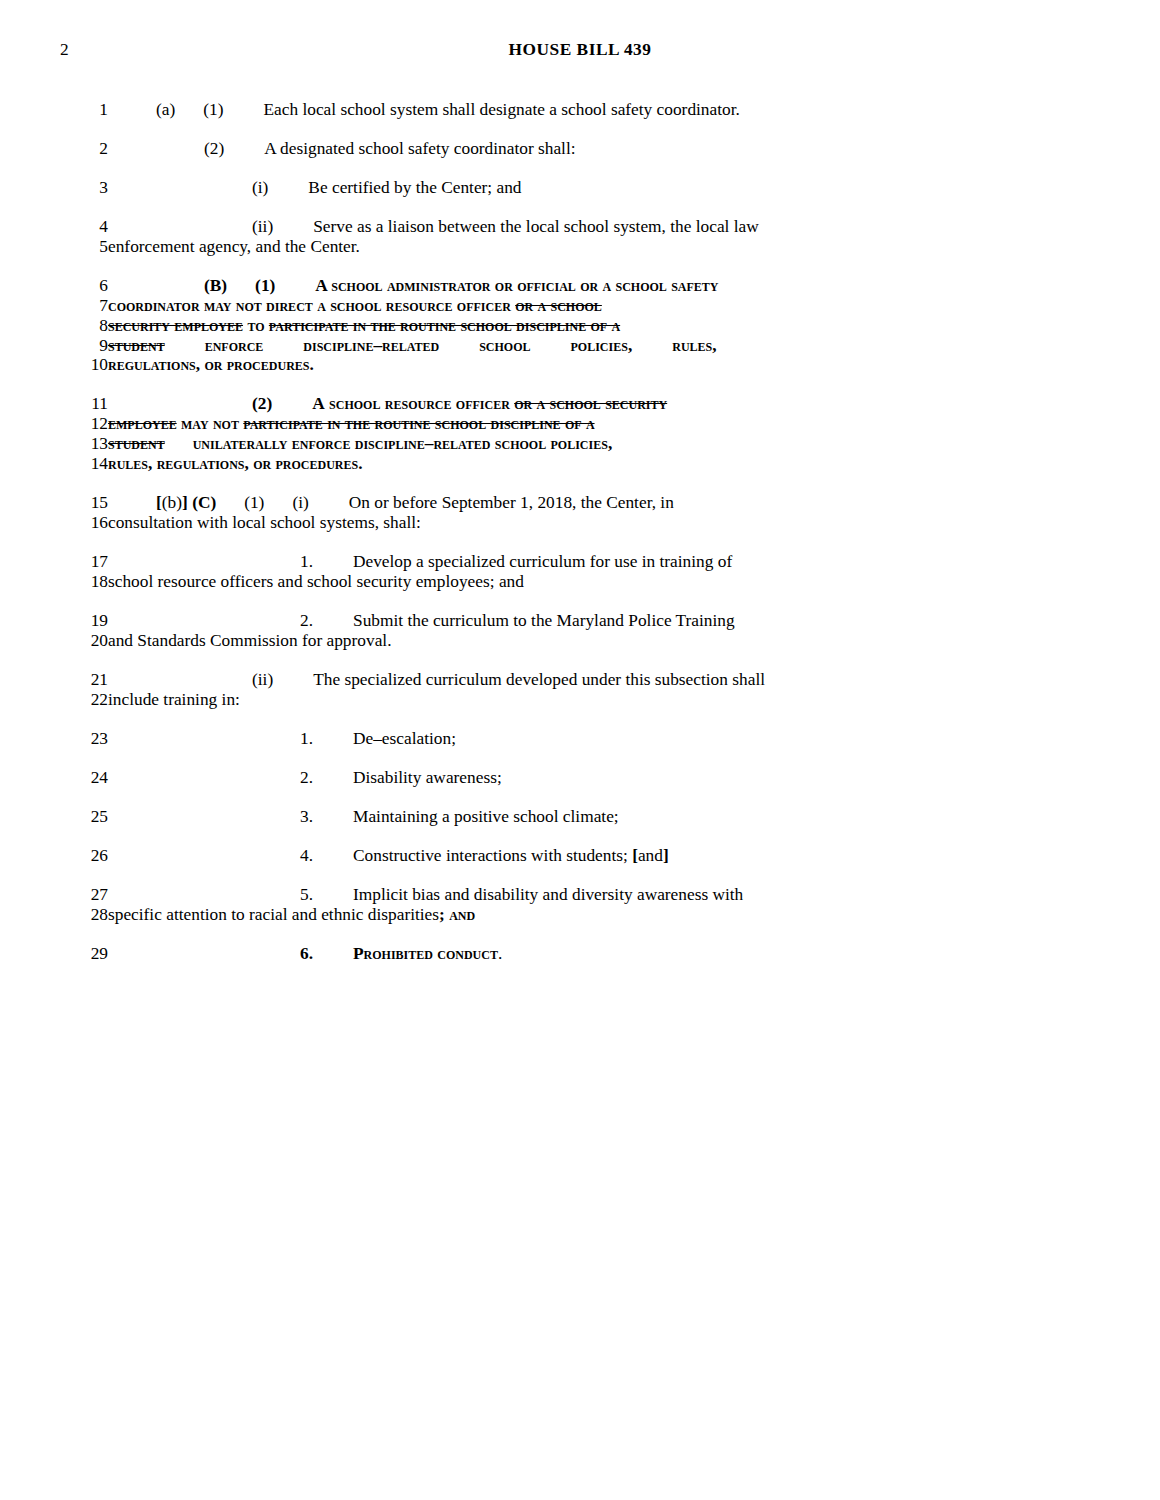2
HOUSE BILL 439
| 1 | (a) (1) Each local school system shall designate a school safety coordinator. |
| 2 | (2) A designated school safety coordinator shall: |
| 3 | (i) Be certified by the Center; and |
| 4 | (ii) Serve as a liaison between the local school system, the local law |
| 5 | enforcement agency, and the Center. |
| 6 | (B) (1) A school administrator or official or a school safety |
| 7 | coordinator may not direct a school resource officer or a school |
| 8 | security employee to participate in the routine school discipline of a |
| 9 | student enforce discipline–related school policies, rules, |
| 10 | regulations, or procedures . |
| 11 | (2) A school resource officer or a school security |
| 12 | employee may not participate in the routine school discipline of a |
| 13 | student unilaterally enforce discipline–related school policies, |
| 14 | rules, regulations, or procedures . |
| 15 | [ (b) ] (C) (1) (i) On or before September 1, 2018, the Center, in |
| 16 | consultation with local school systems, shall: |
| 17 | 1. Develop a specialized curriculum for use in training of |
| 18 | school resource officers and school security employees; and |
| 19 | 2. Submit the curriculum to the Maryland Police Training |
| 20 | and Standards Commission for approval. |
| 21 | (ii) The specialized curriculum developed under this subsection shall |
| 22 | include training in: |
| 23 | 1. De–escalation; |
| 24 | 2. Disability awareness; |
| 25 | 3. Maintaining a positive school climate; |
| 26 | 4. Constructive interactions with students; [ and ] |
| 27 | 5. Implicit bias and disability and diversity awareness with |
| 28 | specific attention to racial and ethnic disparities ; and |
| 29 | 6. Prohibited conduct . |